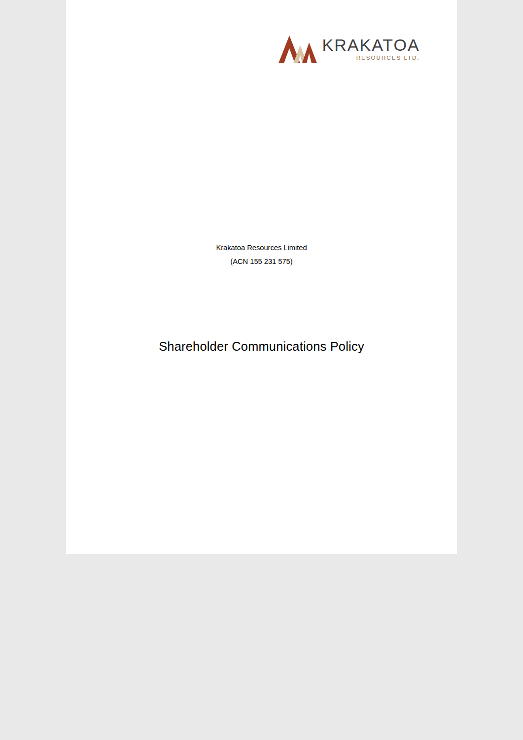KRAKATOA
RESOURCES LTD.
Krakatoa Resources Limited
(ACN 155 231 575)
Shareholder Communications Policy